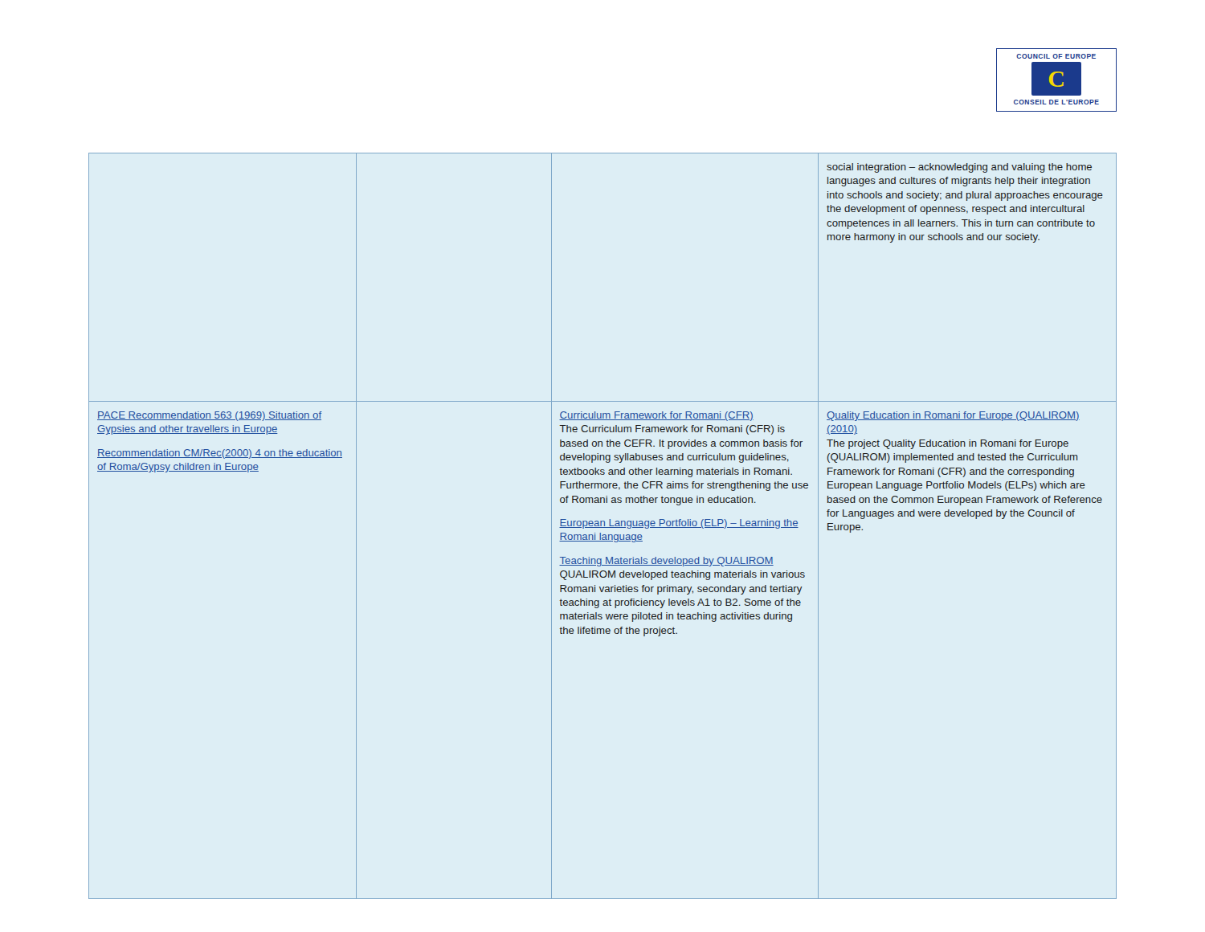COUNCIL OF EUROPE
C
CONSEIL DE L'EUROPE
| | | | social integration – acknowledging and valuing the home languages and cultures of migrants help their integration into schools and society; and plural approaches encourage the development of openness, respect and intercultural competences in all learners. This in turn can contribute to more harmony in our schools and our society. |
| PACE Recommendation 563 (1969) Situation of Gypsies and other travellers in Europe Recommendation CM/Rec(2000) 4 on the education of Roma/Gypsy children in Europe | | Curriculum Framework for Romani (CFR) The Curriculum Framework for Romani (CFR) is based on the CEFR. It provides a common basis for developing syllabuses and curriculum guidelines, textbooks and other learning materials in Romani. Furthermore, the CFR aims for strengthening the use of Romani as mother tongue in education. European Language Portfolio (ELP) – Learning the Romani language Teaching Materials developed by QUALIROM QUALIROM developed teaching materials in various Romani varieties for primary, secondary and tertiary teaching at proficiency levels A1 to B2. Some of the materials were piloted in teaching activities during the lifetime of the project. | Quality Education in Romani for Europe (QUALIROM) (2010) The project Quality Education in Romani for Europe (QUALIROM) implemented and tested the Curriculum Framework for Romani (CFR) and the corresponding European Language Portfolio Models (ELPs) which are based on the Common European Framework of Reference for Languages and were developed by the Council of Europe. |